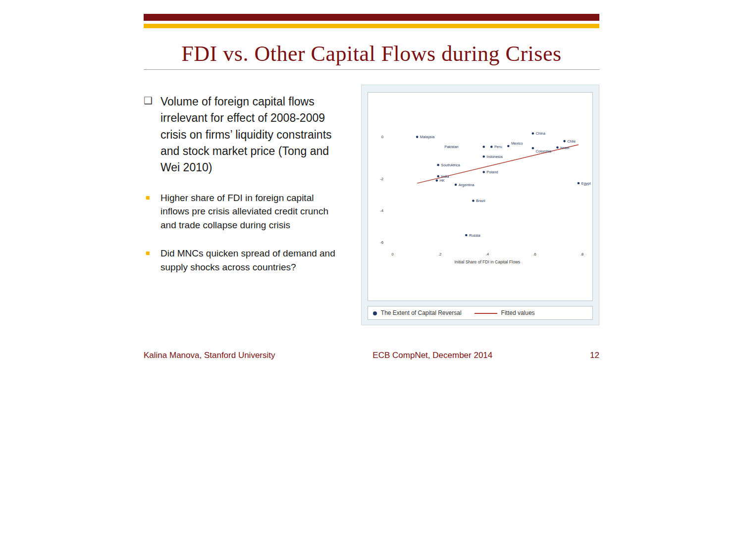FDI vs. Other Capital Flows during Crises
Volume of foreign capital flows irrelevant for effect of 2008-2009 crisis on firms’ liquidity constraints and stock market price (Tong and Wei 2010)
Higher share of FDI in foreign capital inflows pre crisis alleviated credit crunch and trade collapse during crisis
Did MNCs quicken spread of demand and supply shocks across countries?
0 -2 -4 -6 0 .2 .4 .6 .8 Initial Share of FDI in Capital Flows Malaysia China Chile Pakistan Peru Mexico Colombia Israel Indonesia SouthAfrica Poland India HK Argentina Egypt Brazil Russia
The Extent of Capital Reversal Fitted values
Kalina Manova, Stanford University
ECB CompNet, December 2014
12